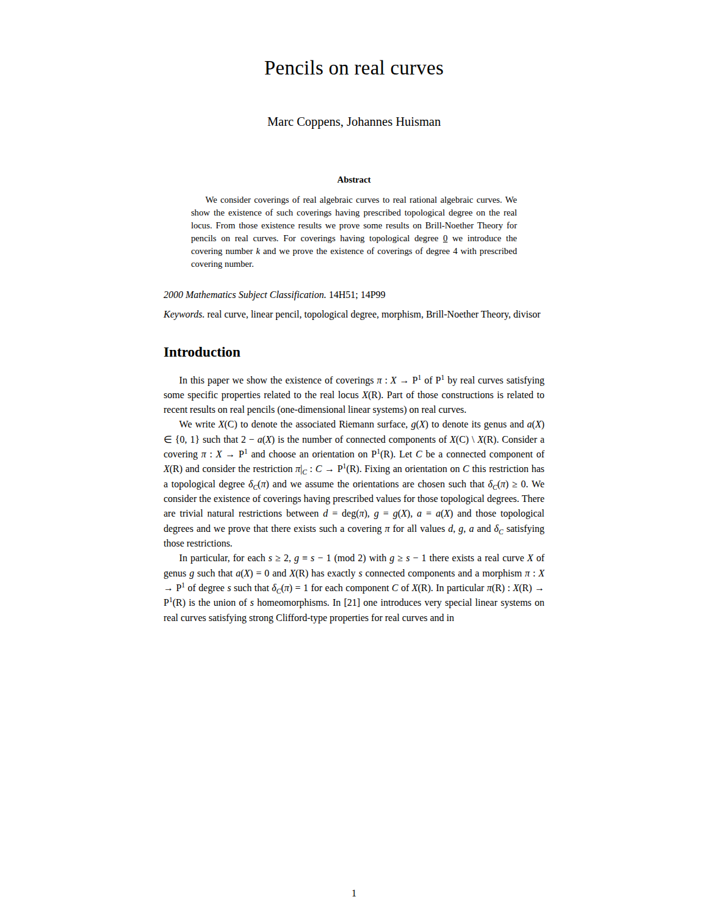Pencils on real curves
Marc Coppens, Johannes Huisman
Abstract
We consider coverings of real algebraic curves to real rational algebraic curves. We show the existence of such coverings having prescribed topological degree on the real locus. From those existence results we prove some results on Brill-Noether Theory for pencils on real curves. For coverings having topological degree 0 we introduce the covering number k and we prove the existence of coverings of degree 4 with prescribed covering number.
2000 Mathematics Subject Classification. 14H51; 14P99
Keywords. real curve, linear pencil, topological degree, morphism, Brill-Noether Theory, divisor
Introduction
In this paper we show the existence of coverings π : X → P1 of P1 by real curves satisfying some specific properties related to the real locus X(R). Part of those constructions is related to recent results on real pencils (one-dimensional linear systems) on real curves.
We write X(C) to denote the associated Riemann surface, g(X) to denote its genus and a(X) ∈ {0, 1} such that 2 − a(X) is the number of connected components of X(C) \ X(R). Consider a covering π : X → P1 and choose an orientation on P1(R). Let C be a connected component of X(R) and consider the restriction π|C : C → P1(R). Fixing an orientation on C this restriction has a topological degree δC(π) and we assume the orientations are chosen such that δC(π) ≥ 0. We consider the existence of coverings having prescribed values for those topological degrees. There are trivial natural restrictions between d = deg(π), g = g(X), a = a(X) and those topological degrees and we prove that there exists such a covering π for all values d, g, a and δC satisfying those restrictions.
In particular, for each s ≥ 2, g ≡ s − 1 (mod 2) with g ≥ s − 1 there exists a real curve X of genus g such that a(X) = 0 and X(R) has exactly s connected components and a morphism π : X → P1 of degree s such that δC(π) = 1 for each component C of X(R). In particular π(R) : X(R) → P1(R) is the union of s homeomorphisms. In [21] one introduces very special linear systems on real curves satisfying strong Clifford-type properties for real curves and in
1